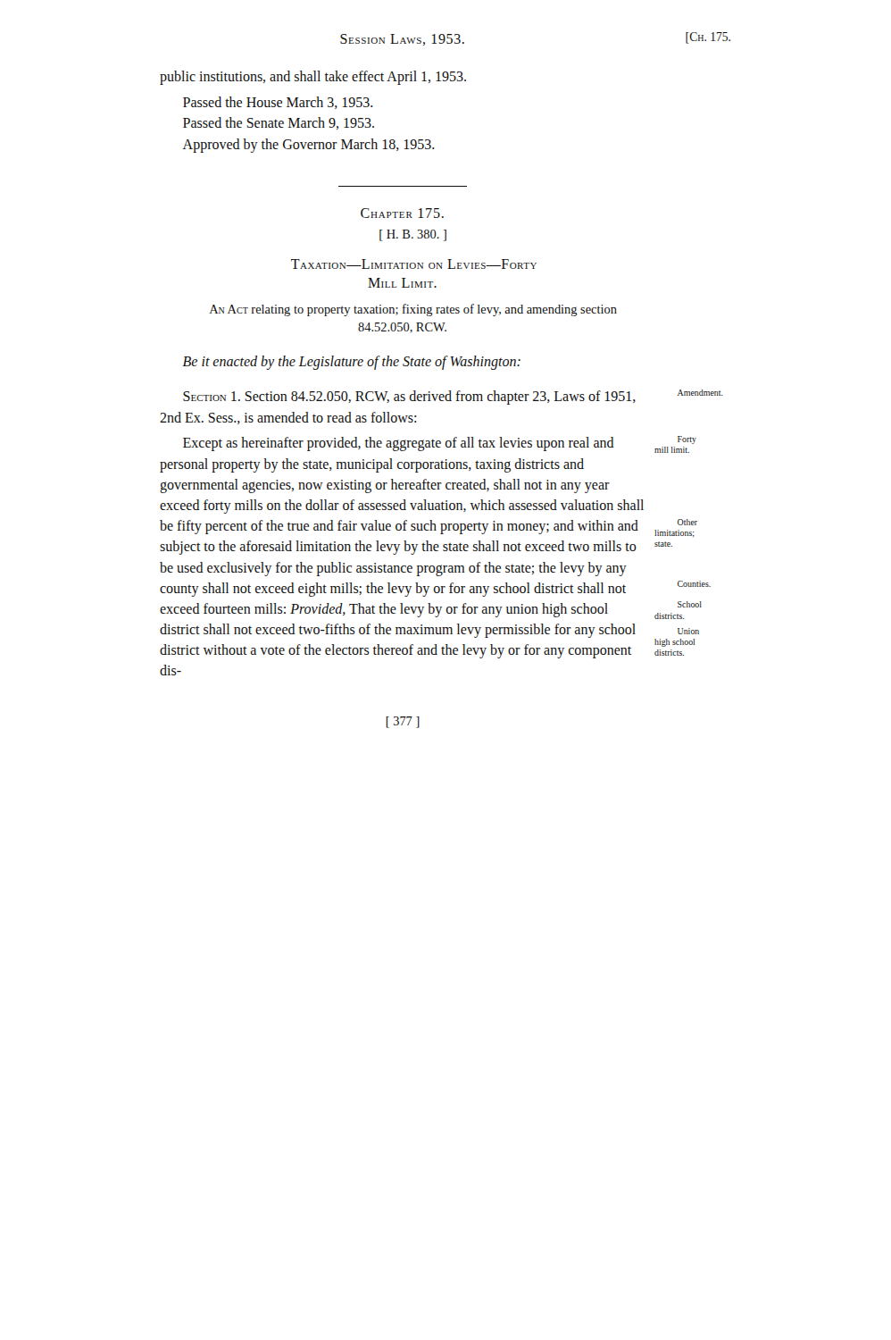[Ch. 175.
Session Laws, 1953.
public institutions, and shall take effect April 1, 1953.
Passed the House March 3, 1953.
Passed the Senate March 9, 1953.
Approved by the Governor March 18, 1953.
Chapter 175.
[ H. B. 380. ]
Taxation—Limitation on Levies—Forty
Mill Limit.
An Act relating to property taxation; fixing rates of levy, and amending section 84.52.050, RCW.
Be it enacted by the Legislature of the State of Washington:
Amendment. Section 1. Section 84.52.050, RCW, as derived from chapter 23, Laws of 1951, 2nd Ex. Sess., is amended to read as follows:
Forty mill limit. Except as hereinafter provided, the aggregate of all tax levies upon real and personal property by the state, municipal corporations, taxing districts and governmental agencies, now existing or hereafter created, shall not in any year exceed forty mills on the dollar of assessed valuation, which assessed valuation shall be fifty percent of the true and fair value of such property in money; and within Other limitations; state. and subject to the aforesaid limitation the levy by the state shall not exceed two mills to be used exclusively for the public assistance program of the state; the levy by any county shall not exceed eight Counties. mills; the levy by or for any school district shall School districts. not exceed fourteen mills: Provided, That the levy Union high school districts. by or for any union high school district shall not exceed two-fifths of the maximum levy permissible for any school district without a vote of the electors thereof and the levy by or for any component dis-
[ 377 ]